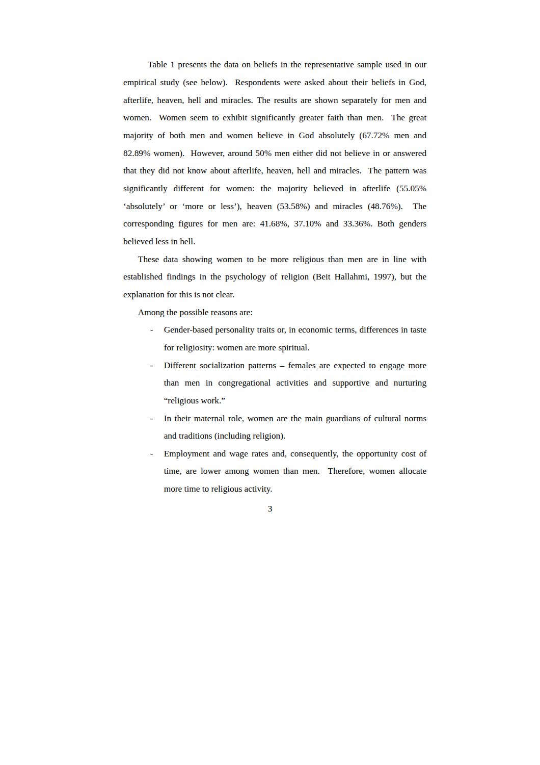Table 1 presents the data on beliefs in the representative sample used in our empirical study (see below). Respondents were asked about their beliefs in God, afterlife, heaven, hell and miracles. The results are shown separately for men and women. Women seem to exhibit significantly greater faith than men. The great majority of both men and women believe in God absolutely (67.72% men and 82.89% women). However, around 50% men either did not believe in or answered that they did not know about afterlife, heaven, hell and miracles. The pattern was significantly different for women: the majority believed in afterlife (55.05% ‘absolutely’ or ‘more or less’), heaven (53.58%) and miracles (48.76%). The corresponding figures for men are: 41.68%, 37.10% and 33.36%. Both genders believed less in hell.
These data showing women to be more religious than men are in line with established findings in the psychology of religion (Beit Hallahmi, 1997), but the explanation for this is not clear.
Among the possible reasons are:
Gender-based personality traits or, in economic terms, differences in taste for religiosity: women are more spiritual.
Different socialization patterns – females are expected to engage more than men in congregational activities and supportive and nurturing “religious work.”
In their maternal role, women are the main guardians of cultural norms and traditions (including religion).
Employment and wage rates and, consequently, the opportunity cost of time, are lower among women than men. Therefore, women allocate more time to religious activity.
3